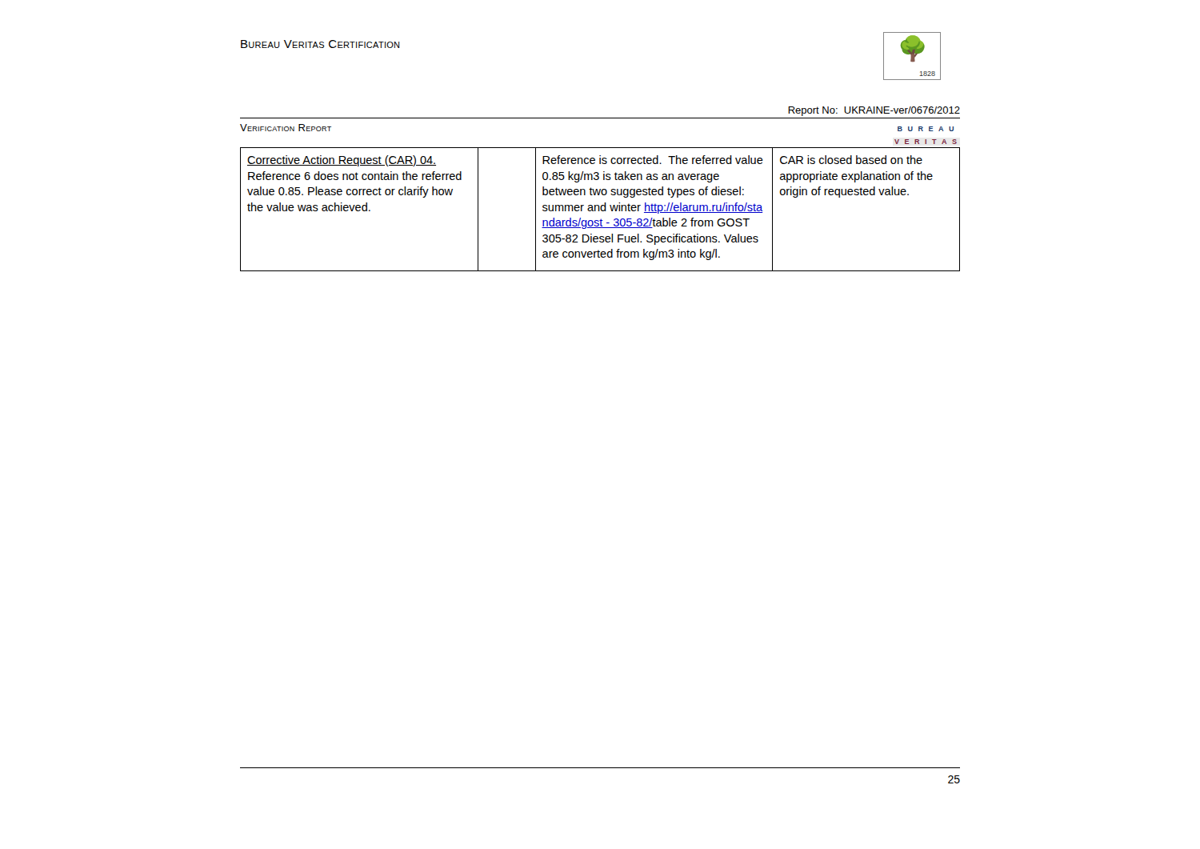Bureau Veritas Certification
🌳
1828
Report No: UKRAINE-ver/0676/2012
Verification Report
B U R E A U
V E R I T A S
| Corrective Action Request (CAR) 04. Reference 6 does not contain the referred value 0.85. Please correct or clarify how the value was achieved. | | Reference is corrected. The referred value 0.85 kg/m3 is taken as an average between two suggested types of diesel: summer and winter http://elarum.ru/info/standards/gost - 305-82/ table 2 from GOST 305-82 Diesel Fuel. Specifications. Values are converted from kg/m3 into kg/l. | CAR is closed based on the appropriate explanation of the origin of requested value. |
25